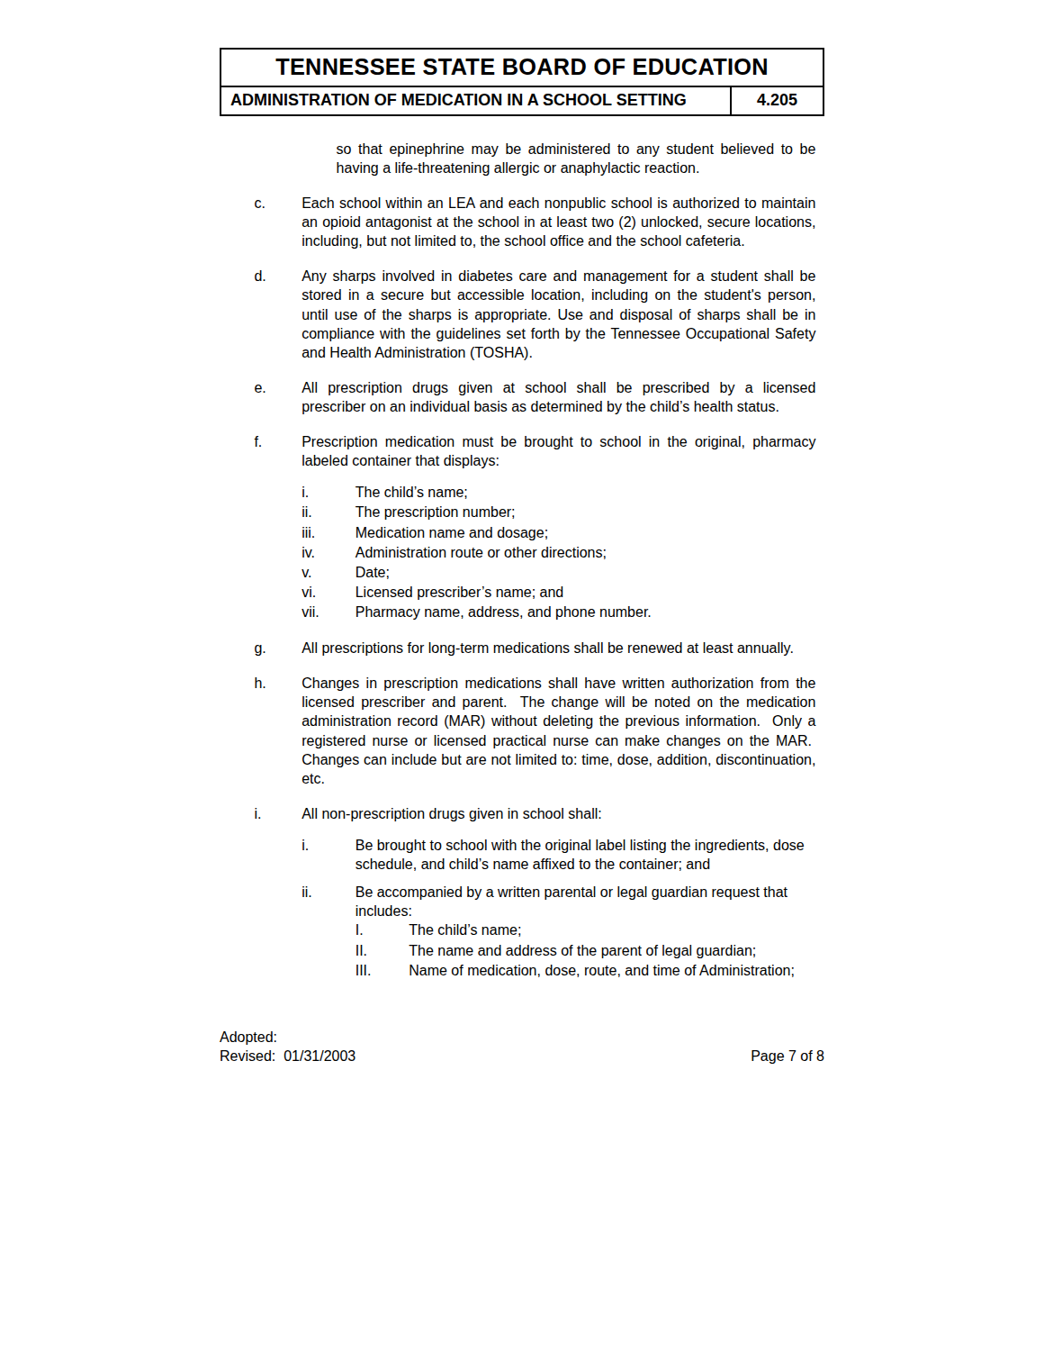TENNESSEE STATE BOARD OF EDUCATION
ADMINISTRATION OF MEDICATION IN A SCHOOL SETTING
4.205
so that epinephrine may be administered to any student believed to be having a life-threatening allergic or anaphylactic reaction.
c.
Each school within an LEA and each nonpublic school is authorized to maintain an opioid antagonist at the school in at least two (2) unlocked, secure locations, including, but not limited to, the school office and the school cafeteria.
d.
Any sharps involved in diabetes care and management for a student shall be stored in a secure but accessible location, including on the student's person, until use of the sharps is appropriate. Use and disposal of sharps shall be in compliance with the guidelines set forth by the Tennessee Occupational Safety and Health Administration (TOSHA).
e.
All prescription drugs given at school shall be prescribed by a licensed prescriber on an individual basis as determined by the child’s health status.
f.
Prescription medication must be brought to school in the original, pharmacy labeled container that displays:
i.
The child’s name;
ii.
The prescription number;
iii.
Medication name and dosage;
iv.
Administration route or other directions;
v.
Date;
vi.
Licensed prescriber’s name; and
vii.
Pharmacy name, address, and phone number.
g.
All prescriptions for long-term medications shall be renewed at least annually.
h.
Changes in prescription medications shall have written authorization from the licensed prescriber and parent. The change will be noted on the medication administration record (MAR) without deleting the previous information. Only a registered nurse or licensed practical nurse can make changes on the MAR. Changes can include but are not limited to: time, dose, addition, discontinuation, etc.
i.
All non-prescription drugs given in school shall:
i.
Be brought to school with the original label listing the ingredients, dose schedule, and child’s name affixed to the container; and
ii.
Be accompanied by a written parental or legal guardian request that includes:
I.
The child’s name;
II.
The name and address of the parent of legal guardian;
III.
Name of medication, dose, route, and time of Administration;
Adopted:
Revised: 01/31/2003
Page 7 of 8